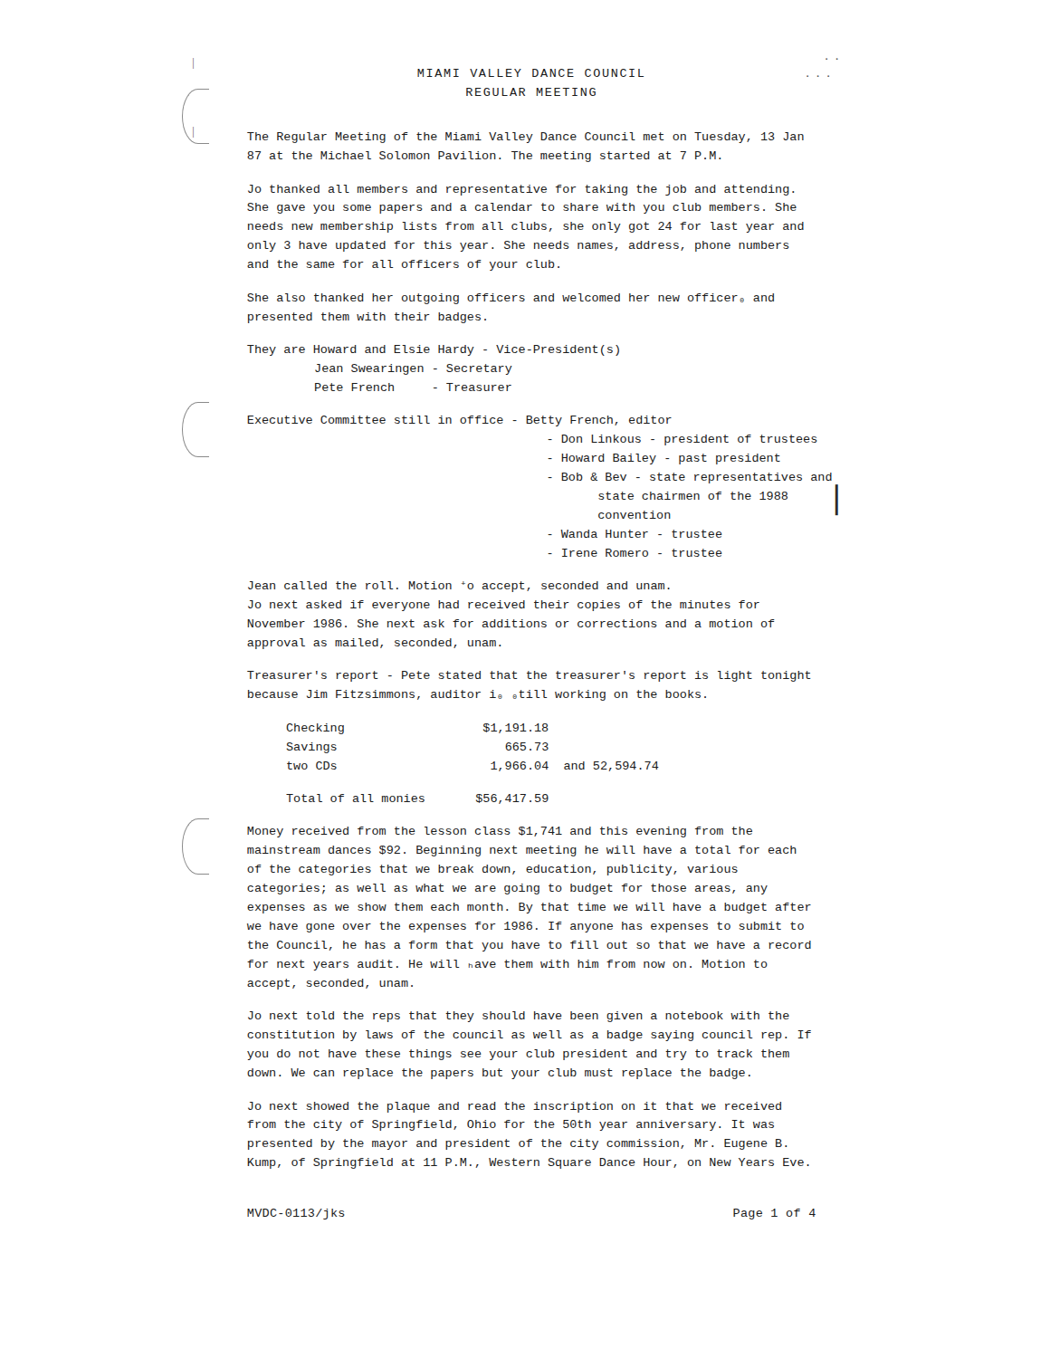| | . . . . . ❘
MIAMI VALLEY DANCE COUNCIL REGULAR MEETING
The Regular Meeting of the Miami Valley Dance Council met on Tuesday, 13 Jan 87 at the Michael Solomon Pavilion. The meeting started at 7 P.M.
Jo thanked all members and representative for taking the job and attending. She gave you some papers and a calendar to share with you club members. She needs new membership lists from all clubs, she only got 24 for last year and only 3 have updated for this year. She needs names, address, phone numbers and the same for all officers of your club.
She also thanked her outgoing officers and welcomed her new officer₀ and presented them with their badges.
They are Howard and Elsie Hardy - Vice-President(s)
Jean Swearingen - Secretary
Pete French - Treasurer
Executive Committee still in office - Betty French, editor
- Don Linkous - president of trustees
- Howard Bailey - past president
- Bob & Bev - state representatives andstate chairmen of the 1988 convention
- Wanda Hunter - trustee
- Irene Romero - trustee
Jean called the roll. Motion ⁺o accept, seconded and unam.
Jo next asked if everyone had received their copies of the minutes for November 1986. She next ask for additions or corrections and a motion of approval as mailed, seconded, unam.
Treasurer's report - Pete stated that the treasurer's report is light tonight because Jim Fitzsimmons, auditor i₀ ₀till working on the books.
| Checking | $1,191.18 | |
| Savings | 665.73 | |
| two CDs | 1,966.04 | and 52,594.74 |
| Total of all monies | $56,417.59 | |
Money received from the lesson class $1,741 and this evening from the mainstream dances $92. Beginning next meeting he will have a total for each of the categories that we break down, education, publicity, various categories; as well as what we are going to budget for those areas, any expenses as we show them each month. By that time we will have a budget after we have gone over the expenses for 1986. If anyone has expenses to submit to the Council, he has a form that you have to fill out so that we have a record for next years audit. He will ₕave them with him from now on. Motion to accept, seconded, unam.
Jo next told the reps that they should have been given a notebook with the constitution by laws of the council as well as a badge saying council rep. If you do not have these things see your club president and try to track them down. We can replace the papers but your club must replace the badge.
Jo next showed the plaque and read the inscription on it that we received from the city of Springfield, Ohio for the 50th year anniversary. It was presented by the mayor and president of the city commission, Mr. Eugene B. Kump, of Springfield at 11 P.M., Western Square Dance Hour, on New Years Eve.
MVDC-0113/jks Page 1 of 4